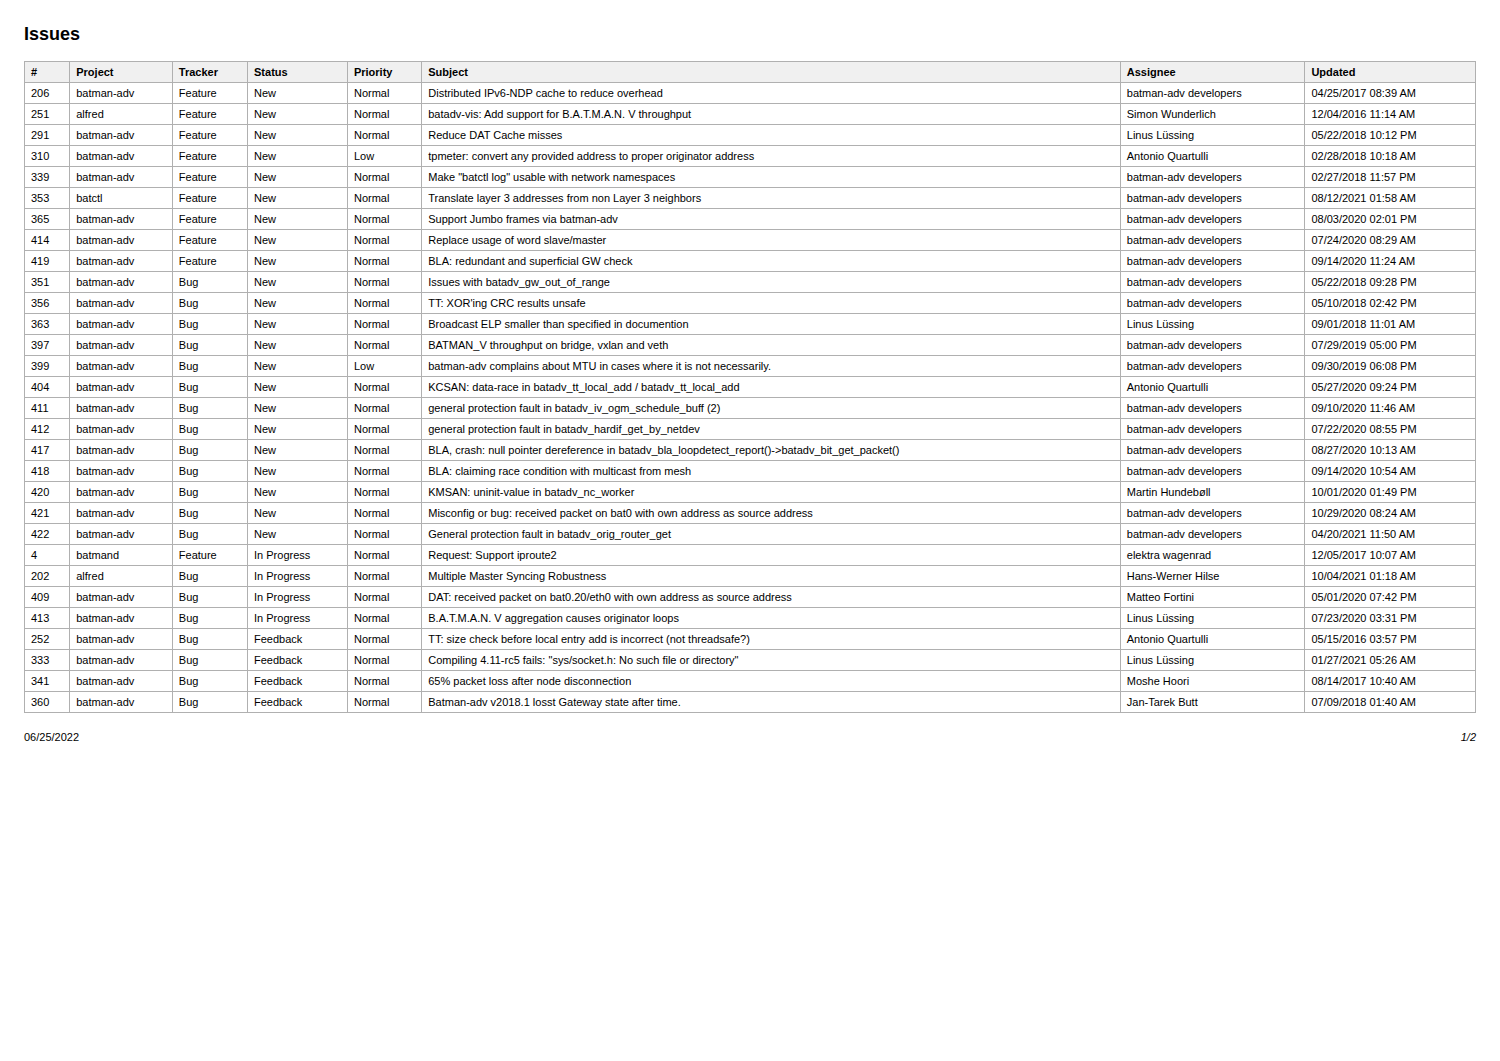Issues
| # | Project | Tracker | Status | Priority | Subject | Assignee | Updated |
| --- | --- | --- | --- | --- | --- | --- | --- |
| 206 | batman-adv | Feature | New | Normal | Distributed IPv6-NDP cache to reduce overhead | batman-adv developers | 04/25/2017 08:39 AM |
| 251 | alfred | Feature | New | Normal | batadv-vis: Add support for B.A.T.M.A.N. V throughput | Simon Wunderlich | 12/04/2016 11:14 AM |
| 291 | batman-adv | Feature | New | Normal | Reduce DAT Cache misses | Linus Lüssing | 05/22/2018 10:12 PM |
| 310 | batman-adv | Feature | New | Low | tpmeter: convert any provided address to proper originator address | Antonio Quartulli | 02/28/2018 10:18 AM |
| 339 | batman-adv | Feature | New | Normal | Make "batctl log" usable with network namespaces | batman-adv developers | 02/27/2018 11:57 PM |
| 353 | batctl | Feature | New | Normal | Translate layer 3 addresses from non Layer 3 neighbors | batman-adv developers | 08/12/2021 01:58 AM |
| 365 | batman-adv | Feature | New | Normal | Support Jumbo frames via batman-adv | batman-adv developers | 08/03/2020 02:01 PM |
| 414 | batman-adv | Feature | New | Normal | Replace usage of word slave/master | batman-adv developers | 07/24/2020 08:29 AM |
| 419 | batman-adv | Feature | New | Normal | BLA: redundant and superficial GW check | batman-adv developers | 09/14/2020 11:24 AM |
| 351 | batman-adv | Bug | New | Normal | Issues with batadv_gw_out_of_range | batman-adv developers | 05/22/2018 09:28 PM |
| 356 | batman-adv | Bug | New | Normal | TT: XOR'ing CRC results unsafe | batman-adv developers | 05/10/2018 02:42 PM |
| 363 | batman-adv | Bug | New | Normal | Broadcast ELP smaller than specified in documention | Linus Lüssing | 09/01/2018 11:01 AM |
| 397 | batman-adv | Bug | New | Normal | BATMAN_V throughput on bridge, vxlan and veth | batman-adv developers | 07/29/2019 05:00 PM |
| 399 | batman-adv | Bug | New | Low | batman-adv complains about MTU in cases where it is not necessarily. | batman-adv developers | 09/30/2019 06:08 PM |
| 404 | batman-adv | Bug | New | Normal | KCSAN: data-race in batadv_tt_local_add / batadv_tt_local_add | Antonio Quartulli | 05/27/2020 09:24 PM |
| 411 | batman-adv | Bug | New | Normal | general protection fault in batadv_iv_ogm_schedule_buff (2) | batman-adv developers | 09/10/2020 11:46 AM |
| 412 | batman-adv | Bug | New | Normal | general protection fault in batadv_hardif_get_by_netdev | batman-adv developers | 07/22/2020 08:55 PM |
| 417 | batman-adv | Bug | New | Normal | BLA, crash: null pointer dereference in batadv_bla_loopdetect_report()->batadv_bit_get_packet() | batman-adv developers | 08/27/2020 10:13 AM |
| 418 | batman-adv | Bug | New | Normal | BLA: claiming race condition with multicast from mesh | batman-adv developers | 09/14/2020 10:54 AM |
| 420 | batman-adv | Bug | New | Normal | KMSAN: uninit-value in batadv_nc_worker | Martin Hundebøll | 10/01/2020 01:49 PM |
| 421 | batman-adv | Bug | New | Normal | Misconfig or bug: received packet on bat0 with own address as source address | batman-adv developers | 10/29/2020 08:24 AM |
| 422 | batman-adv | Bug | New | Normal | General protection fault in batadv_orig_router_get | batman-adv developers | 04/20/2021 11:50 AM |
| 4 | batmand | Feature | In Progress | Normal | Request: Support iproute2 | elektra wagenrad | 12/05/2017 10:07 AM |
| 202 | alfred | Bug | In Progress | Normal | Multiple Master Syncing Robustness | Hans-Werner Hilse | 10/04/2021 01:18 AM |
| 409 | batman-adv | Bug | In Progress | Normal | DAT: received packet on bat0.20/eth0 with own address as source address | Matteo Fortini | 05/01/2020 07:42 PM |
| 413 | batman-adv | Bug | In Progress | Normal | B.A.T.M.A.N. V aggregation causes originator loops | Linus Lüssing | 07/23/2020 03:31 PM |
| 252 | batman-adv | Bug | Feedback | Normal | TT: size check before local entry add is incorrect (not threadsafe?) | Antonio Quartulli | 05/15/2016 03:57 PM |
| 333 | batman-adv | Bug | Feedback | Normal | Compiling 4.11-rc5 fails: "sys/socket.h: No such file or directory" | Linus Lüssing | 01/27/2021 05:26 AM |
| 341 | batman-adv | Bug | Feedback | Normal | 65% packet loss after node disconnection | Moshe Hoori | 08/14/2017 10:40 AM |
| 360 | batman-adv | Bug | Feedback | Normal | Batman-adv v2018.1 losst Gateway state after time. | Jan-Tarek Butt | 07/09/2018 01:40 AM |
06/25/2022 1/2